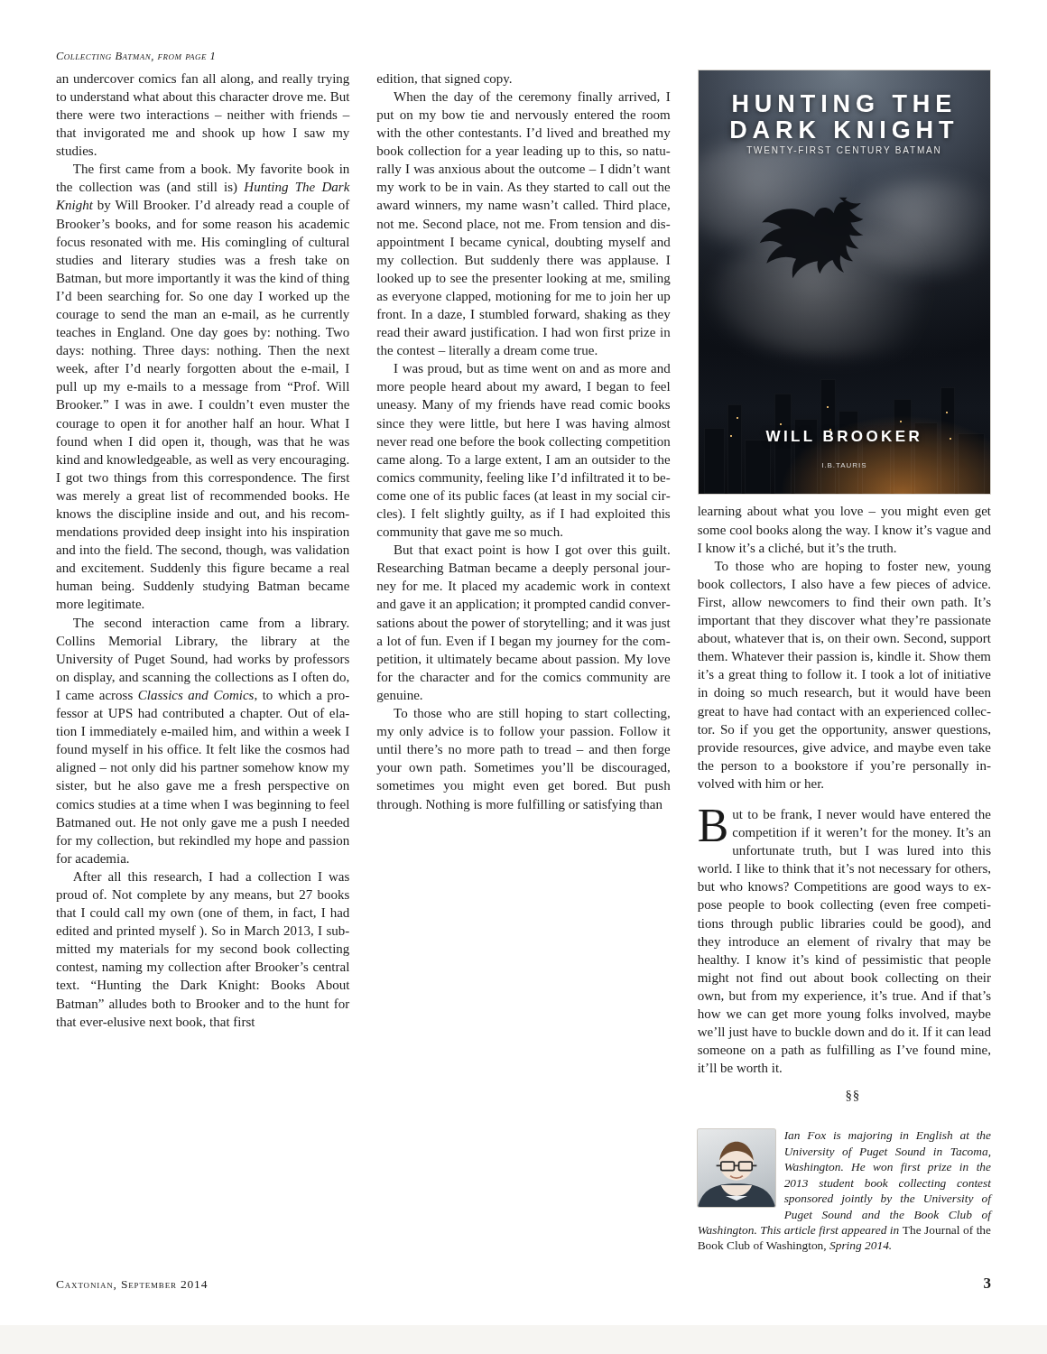Collecting Batman, from page 1
an undercover comics fan all along, and really trying to understand what about this character drove me. But there were two interactions – neither with friends – that invigorated me and shook up how I saw my studies.
The first came from a book. My favorite book in the collection was (and still is) Hunting The Dark Knight by Will Brooker. I’d already read a couple of Brooker’s books, and for some reason his academic focus resonated with me. His comingling of cultural studies and literary studies was a fresh take on Batman, but more importantly it was the kind of thing I’d been searching for. So one day I worked up the courage to send the man an e-mail, as he currently teaches in England. One day goes by: nothing. Two days: nothing. Three days: nothing. Then the next week, after I’d nearly forgotten about the e-mail, I pull up my e-mails to a message from “Prof. Will Brooker.” I was in awe. I couldn’t even muster the courage to open it for another half an hour. What I found when I did open it, though, was that he was kind and knowledgeable, as well as very encouraging. I got two things from this correspondence. The first was merely a great list of recommended books. He knows the discipline inside and out, and his recommendations provided deep insight into his inspiration and into the field. The second, though, was validation and excitement. Suddenly this figure became a real human being. Suddenly studying Batman became more legitimate.
The second interaction came from a library. Collins Memorial Library, the library at the University of Puget Sound, had works by professors on display, and scanning the collections as I often do, I came across Classics and Comics, to which a professor at UPS had contributed a chapter. Out of elation I immediately e-mailed him, and within a week I found myself in his office. It felt like the cosmos had aligned – not only did his partner somehow know my sister, but he also gave me a fresh perspective on comics studies at a time when I was beginning to feel Batmaned out. He not only gave me a push I needed for my collection, but rekindled my hope and passion for academia.
After all this research, I had a collection I was proud of. Not complete by any means, but 27 books that I could call my own (one of them, in fact, I had edited and printed myself ). So in March 2013, I submitted my materials for my second book collecting contest, naming my collection after Brooker’s central text. “Hunting the Dark Knight: Books About Batman” alludes both to Brooker and to the hunt for that ever-elusive next book, that first
edition, that signed copy.
When the day of the ceremony finally arrived, I put on my bow tie and nervously entered the room with the other contestants. I’d lived and breathed my book collection for a year leading up to this, so naturally I was anxious about the outcome – I didn’t want my work to be in vain. As they started to call out the award winners, my name wasn’t called. Third place, not me. Second place, not me. From tension and disappointment I became cynical, doubting myself and my collection. But suddenly there was applause. I looked up to see the presenter looking at me, smiling as everyone clapped, motioning for me to join her up front. In a daze, I stumbled forward, shaking as they read their award justification. I had won first prize in the contest – literally a dream come true.
I was proud, but as time went on and as more and more people heard about my award, I began to feel uneasy. Many of my friends have read comic books since they were little, but here I was having almost never read one before the book collecting competition came along. To a large extent, I am an outsider to the comics community, feeling like I’d infiltrated it to become one of its public faces (at least in my social circles). I felt slightly guilty, as if I had exploited this community that gave me so much.
But that exact point is how I got over this guilt. Researching Batman became a deeply personal journey for me. It placed my academic work in context and gave it an application; it prompted candid conversations about the power of storytelling; and it was just a lot of fun. Even if I began my journey for the competition, it ultimately became about passion. My love for the character and for the comics community are genuine.
To those who are still hoping to start collecting, my only advice is to follow your passion. Follow it until there’s no more path to tread – and then forge your own path. Sometimes you’ll be discouraged, sometimes you might even get bored. But push through. Nothing is more fulfilling or satisfying than
HUNTING THE
DARK KNIGHT
TWENTY-FIRST CENTURY BATMAN
WILL BROOKER
I.B.TAURIS
learning about what you love – you might even get some cool books along the way. I know it’s vague and I know it’s a cliché, but it’s the truth.
To those who are hoping to foster new, young book collectors, I also have a few pieces of advice. First, allow newcomers to find their own path. It’s important that they discover what they’re passionate about, whatever that is, on their own. Second, support them. Whatever their passion is, kindle it. Show them it’s a great thing to follow it. I took a lot of initiative in doing so much research, but it would have been great to have had contact with an experienced collector. So if you get the opportunity, answer questions, provide resources, give advice, and maybe even take the person to a bookstore if you’re personally involved with him or her.
But to be frank, I never would have entered the competition if it weren’t for the money. It’s an unfortunate truth, but I was lured into this world. I like to think that it’s not necessary for others, but who knows? Competitions are good ways to expose people to book collecting (even free competitions through public libraries could be good), and they introduce an element of rivalry that may be healthy. I know it’s kind of pessimistic that people might not find out about book collecting on their own, but from my experience, it’s true. And if that’s how we can get more young folks involved, maybe we’ll just have to buckle down and do it. If it can lead someone on a path as fulfilling as I’ve found mine, it’ll be worth it.
§§
Ian Fox is majoring in English at the University of Puget Sound in Tacoma, Washington. He won first prize in the 2013 student book collecting contest sponsored jointly by the University of Puget Sound and the Book Club of Washington. This article first appeared in The Journal of the Book Club of Washington, Spring 2014.
Caxtonian, September 2014
3